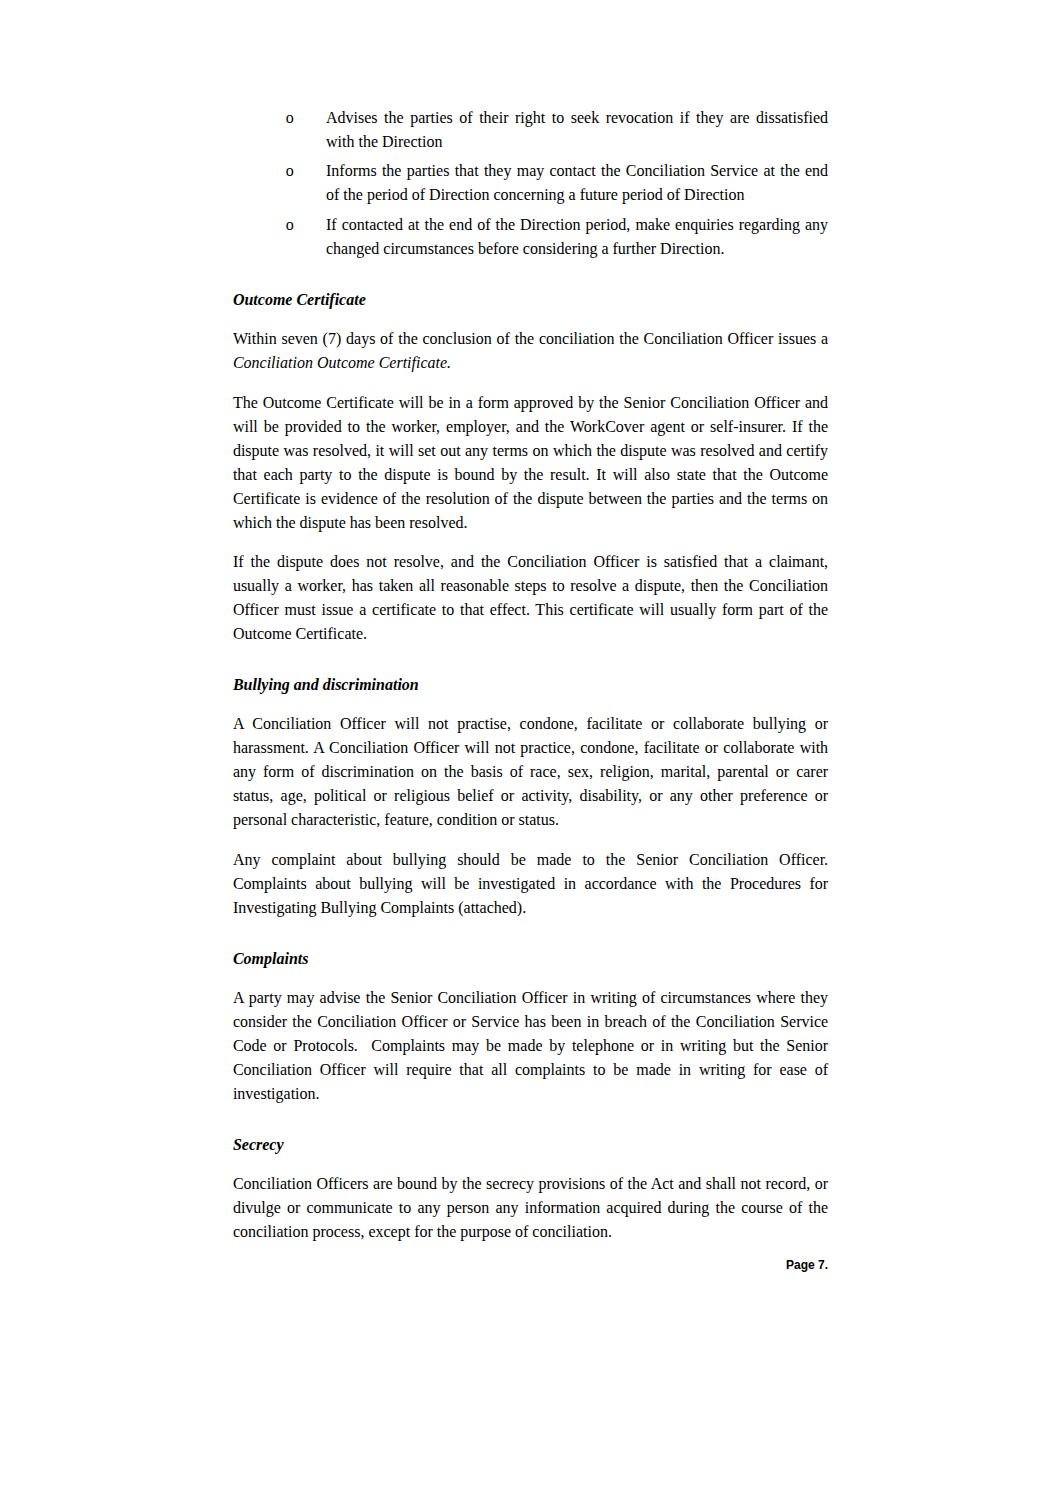Advises the parties of their right to seek revocation if they are dissatisfied with the Direction
Informs the parties that they may contact the Conciliation Service at the end of the period of Direction concerning a future period of Direction
If contacted at the end of the Direction period, make enquiries regarding any changed circumstances before considering a further Direction.
Outcome Certificate
Within seven (7) days of the conclusion of the conciliation the Conciliation Officer issues a Conciliation Outcome Certificate.
The Outcome Certificate will be in a form approved by the Senior Conciliation Officer and will be provided to the worker, employer, and the WorkCover agent or self-insurer. If the dispute was resolved, it will set out any terms on which the dispute was resolved and certify that each party to the dispute is bound by the result. It will also state that the Outcome Certificate is evidence of the resolution of the dispute between the parties and the terms on which the dispute has been resolved.
If the dispute does not resolve, and the Conciliation Officer is satisfied that a claimant, usually a worker, has taken all reasonable steps to resolve a dispute, then the Conciliation Officer must issue a certificate to that effect. This certificate will usually form part of the Outcome Certificate.
Bullying and discrimination
A Conciliation Officer will not practise, condone, facilitate or collaborate bullying or harassment. A Conciliation Officer will not practice, condone, facilitate or collaborate with any form of discrimination on the basis of race, sex, religion, marital, parental or carer status, age, political or religious belief or activity, disability, or any other preference or personal characteristic, feature, condition or status.
Any complaint about bullying should be made to the Senior Conciliation Officer. Complaints about bullying will be investigated in accordance with the Procedures for Investigating Bullying Complaints (attached).
Complaints
A party may advise the Senior Conciliation Officer in writing of circumstances where they consider the Conciliation Officer or Service has been in breach of the Conciliation Service Code or Protocols. Complaints may be made by telephone or in writing but the Senior Conciliation Officer will require that all complaints to be made in writing for ease of investigation.
Secrecy
Conciliation Officers are bound by the secrecy provisions of the Act and shall not record, or divulge or communicate to any person any information acquired during the course of the conciliation process, except for the purpose of conciliation.
Page 7.